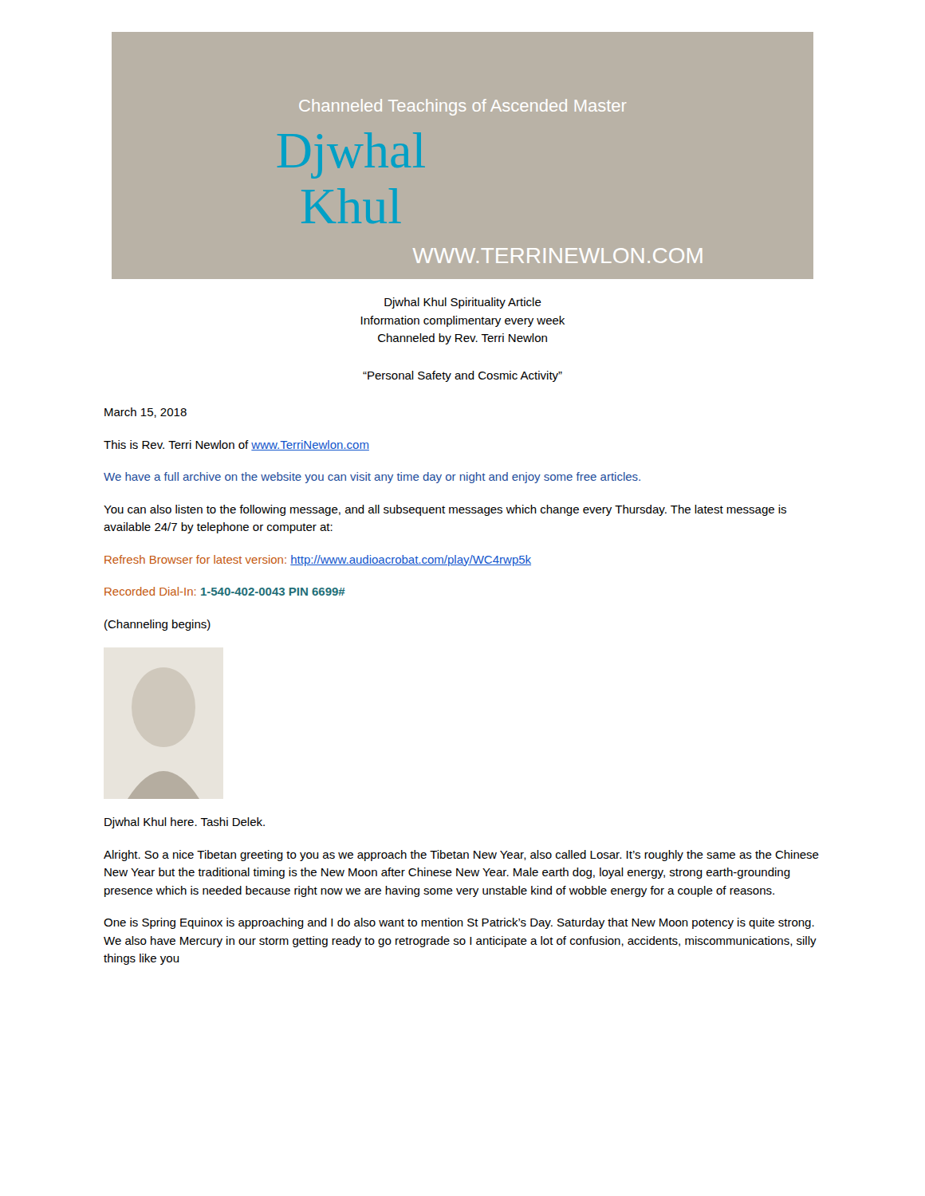Djwhal Khul Spirituality Article
Information complimentary every week
Channeled by Rev. Terri Newlon
“Personal Safety and Cosmic Activity”
March 15, 2018
This is Rev. Terri Newlon of www.TerriNewlon.com
We have a full archive on the website you can visit any time day or night and enjoy some free articles.
You can also listen to the following message, and all subsequent messages which change every Thursday. The latest message is available 24/7 by telephone or computer at:
Refresh Browser for latest version: http://www.audioacrobat.com/play/WC4rwp5k
Recorded Dial-In: 1-540-402-0043 PIN 6699#
(Channeling begins)
Djwhal Khul here. Tashi Delek.
Alright. So a nice Tibetan greeting to you as we approach the Tibetan New Year, also called Losar. It’s roughly the same as the Chinese New Year but the traditional timing is the New Moon after Chinese New Year. Male earth dog, loyal energy, strong earth-grounding presence which is needed because right now we are having some very unstable kind of wobble energy for a couple of reasons.
One is Spring Equinox is approaching and I do also want to mention St Patrick’s Day. Saturday that New Moon potency is quite strong. We also have Mercury in our storm getting ready to go retrograde so I anticipate a lot of confusion, accidents, miscommunications, silly things like you